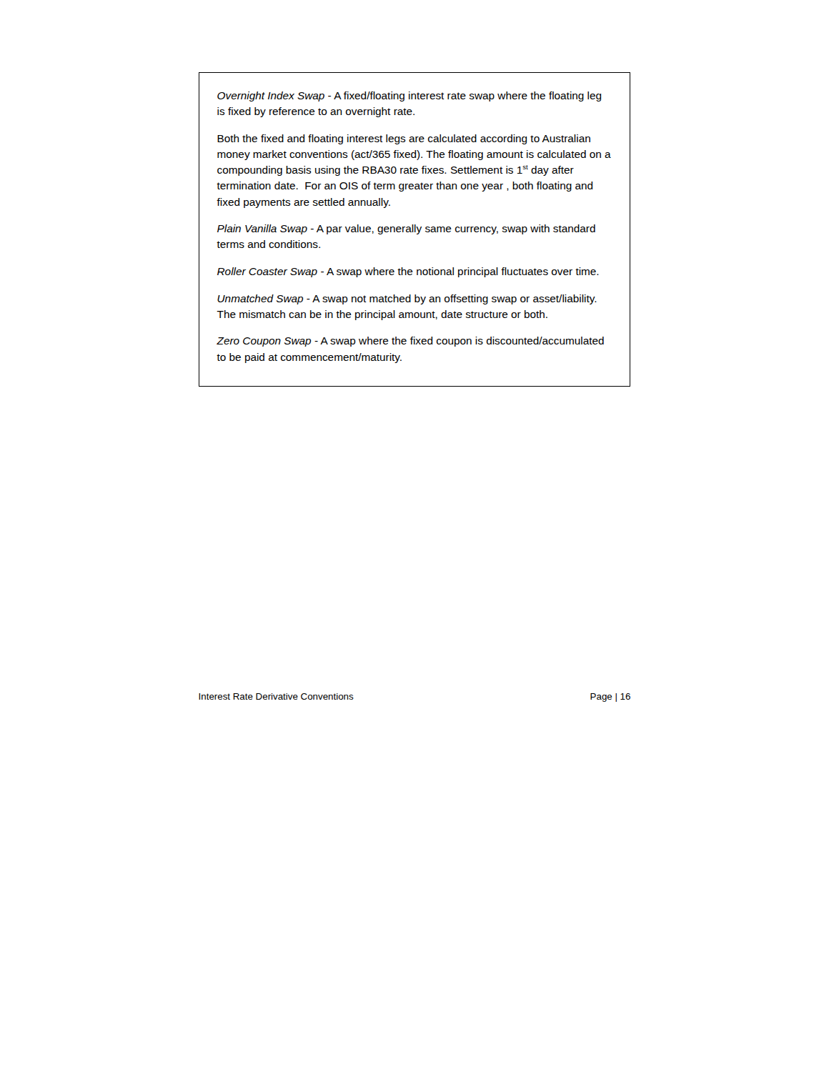Overnight Index Swap - A fixed/floating interest rate swap where the floating leg is fixed by reference to an overnight rate.
Both the fixed and floating interest legs are calculated according to Australian money market conventions (act/365 fixed). The floating amount is calculated on a compounding basis using the RBA30 rate fixes. Settlement is 1st day after termination date. For an OIS of term greater than one year , both floating and fixed payments are settled annually.
Plain Vanilla Swap - A par value, generally same currency, swap with standard terms and conditions.
Roller Coaster Swap - A swap where the notional principal fluctuates over time.
Unmatched Swap - A swap not matched by an offsetting swap or asset/liability. The mismatch can be in the principal amount, date structure or both.
Zero Coupon Swap - A swap where the fixed coupon is discounted/accumulated to be paid at commencement/maturity.
Interest Rate Derivative Conventions
Page | 16